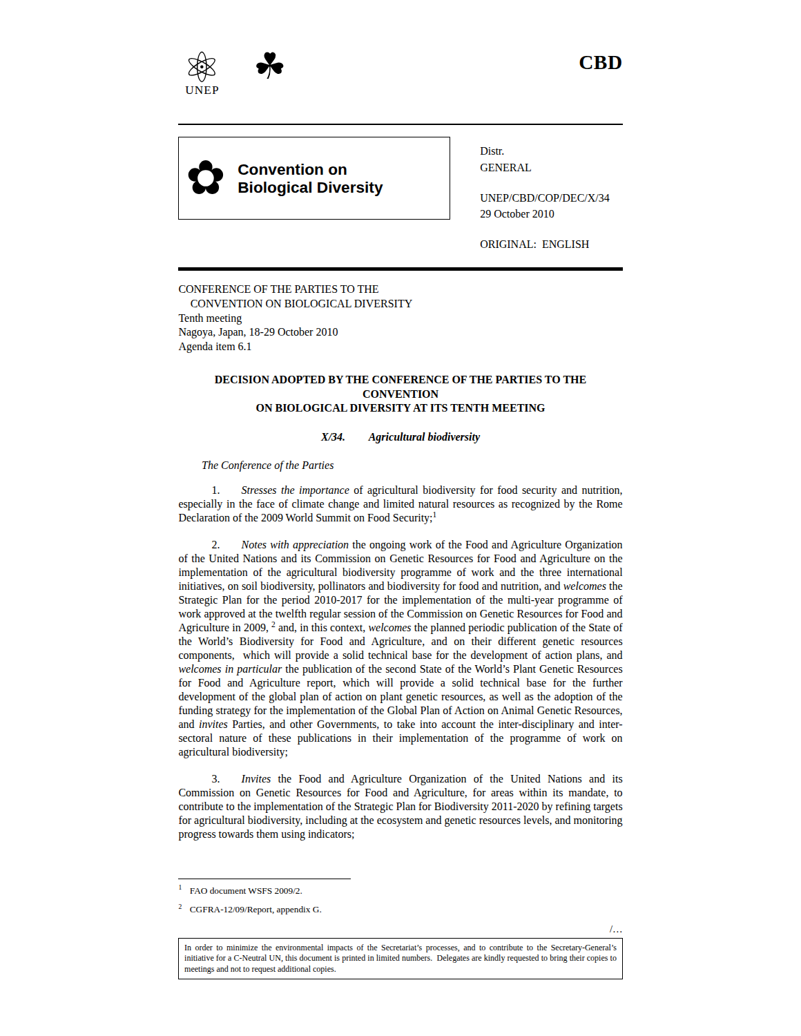CBD
⚛ UNEP
☘
✿
Convention on
Biological Diversity
Distr.
GENERAL
UNEP/CBD/COP/DEC/X/34
29 October 2010
ORIGINAL: ENGLISH
CONFERENCE OF THE PARTIES TO THE
CONVENTION ON BIOLOGICAL DIVERSITY
Tenth meeting
Nagoya, Japan, 18-29 October 2010
Agenda item 6.1
Decision adopted by the Conference of the Parties to the Convention
on Biological Diversity at its tenth meeting
X/34. Agricultural biodiversity
The Conference of the Parties
1. Stresses the importance of agricultural biodiversity for food security and nutrition, especially in the face of climate change and limited natural resources as recognized by the Rome Declaration of the 2009 World Summit on Food Security;1
2. Notes with appreciation the ongoing work of the Food and Agriculture Organization of the United Nations and its Commission on Genetic Resources for Food and Agriculture on the implementation of the agricultural biodiversity programme of work and the three international initiatives, on soil biodiversity, pollinators and biodiversity for food and nutrition, and welcomes the Strategic Plan for the period 2010-2017 for the implementation of the multi-year programme of work approved at the twelfth regular session of the Commission on Genetic Resources for Food and Agriculture in 2009, 2 and, in this context, welcomes the planned periodic publication of the State of the World’s Biodiversity for Food and Agriculture, and on their different genetic resources components, which will provide a solid technical base for the development of action plans, and welcomes in particular the publication of the second State of the World’s Plant Genetic Resources for Food and Agriculture report, which will provide a solid technical base for the further development of the global plan of action on plant genetic resources, as well as the adoption of the funding strategy for the implementation of the Global Plan of Action on Animal Genetic Resources, and invites Parties, and other Governments, to take into account the inter-disciplinary and inter-sectoral nature of these publications in their implementation of the programme of work on agricultural biodiversity;
3. Invites the Food and Agriculture Organization of the United Nations and its Commission on Genetic Resources for Food and Agriculture, for areas within its mandate, to contribute to the implementation of the Strategic Plan for Biodiversity 2011-2020 by refining targets for agricultural biodiversity, including at the ecosystem and genetic resources levels, and monitoring progress towards them using indicators;
1FAO document WSFS 2009/2.
2CGFRA-12/09/Report, appendix G.
/…
In order to minimize the environmental impacts of the Secretariat’s processes, and to contribute to the Secretary-General’s initiative for a C-Neutral UN, this document is printed in limited numbers. Delegates are kindly requested to bring their copies to meetings and not to request additional copies.